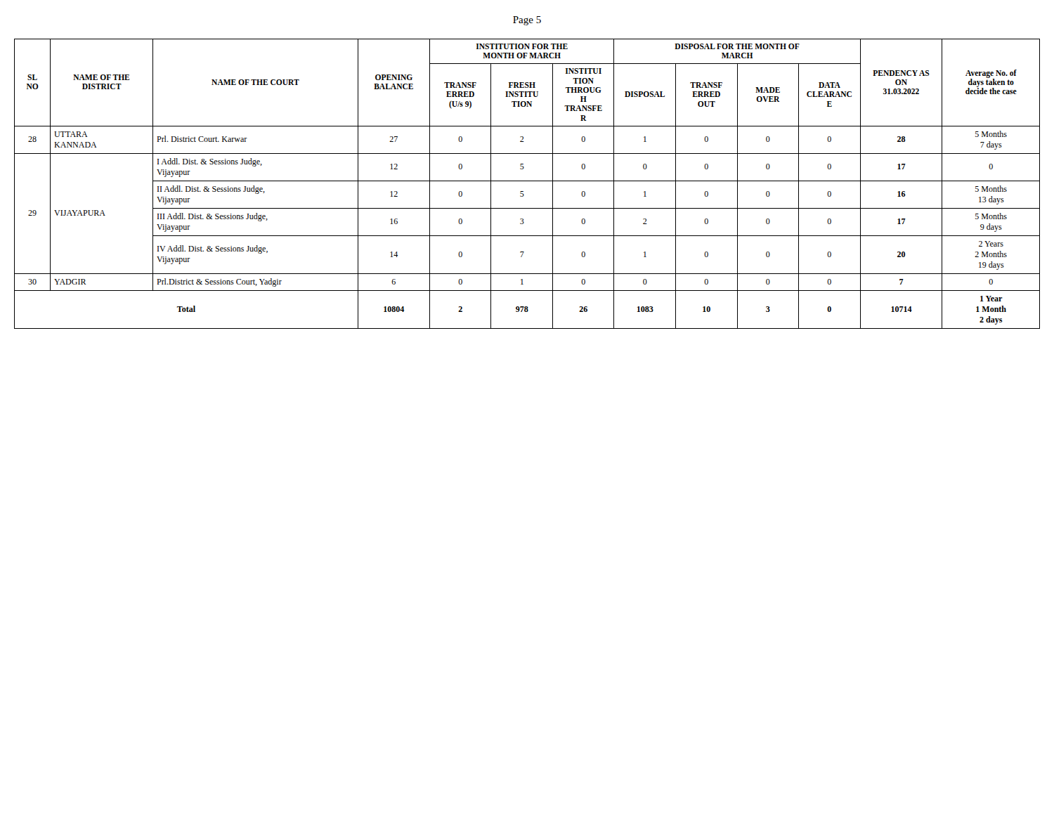Page 5
| SL NO | NAME OF THE DISTRICT | NAME OF THE COURT | OPENING BALANCE | INSTITUTION FOR THE MONTH OF MARCH | DISPOSAL FOR THE MONTH OF MARCH | PENDENCY AS ON 31.03.2022 | Average No. of days taken to decide the case |
| --- | --- | --- | --- | --- | --- | --- | --- |
| TRANSF ERRED (U/s 9) | FRESH INSTITU TION | INSTITUI TION THROUG H TRANSFE R | DISPOSAL | TRANSF ERRED OUT | MADE OVER | DATA CLEARANC E |
| 28 | UTTARA KANNADA | Prl. District Court. Karwar | 27 | 0 | 2 | 0 | 1 | 0 | 0 | 0 | 28 | 5 Months 7 days |
| 29 | VIJAYAPURA | I Addl. Dist. & Sessions Judge, Vijayapur | 12 | 0 | 5 | 0 | 0 | 0 | 0 | 0 | 17 | 0 |
| II Addl. Dist. & Sessions Judge, Vijayapur | 12 | 0 | 5 | 0 | 1 | 0 | 0 | 0 | 16 | 5 Months 13 days |
| III Addl. Dist. & Sessions Judge, Vijayapur | 16 | 0 | 3 | 0 | 2 | 0 | 0 | 0 | 17 | 5 Months 9 days |
| IV Addl. Dist. & Sessions Judge, Vijayapur | 14 | 0 | 7 | 0 | 1 | 0 | 0 | 0 | 20 | 2 Years 2 Months 19 days |
| 30 | YADGIR | Prl.District & Sessions Court, Yadgir | 6 | 0 | 1 | 0 | 0 | 0 | 0 | 0 | 7 | 0 |
| Total | 10804 | 2 | 978 | 26 | 1083 | 10 | 3 | 0 | 10714 | 1 Year 1 Month 2 days |